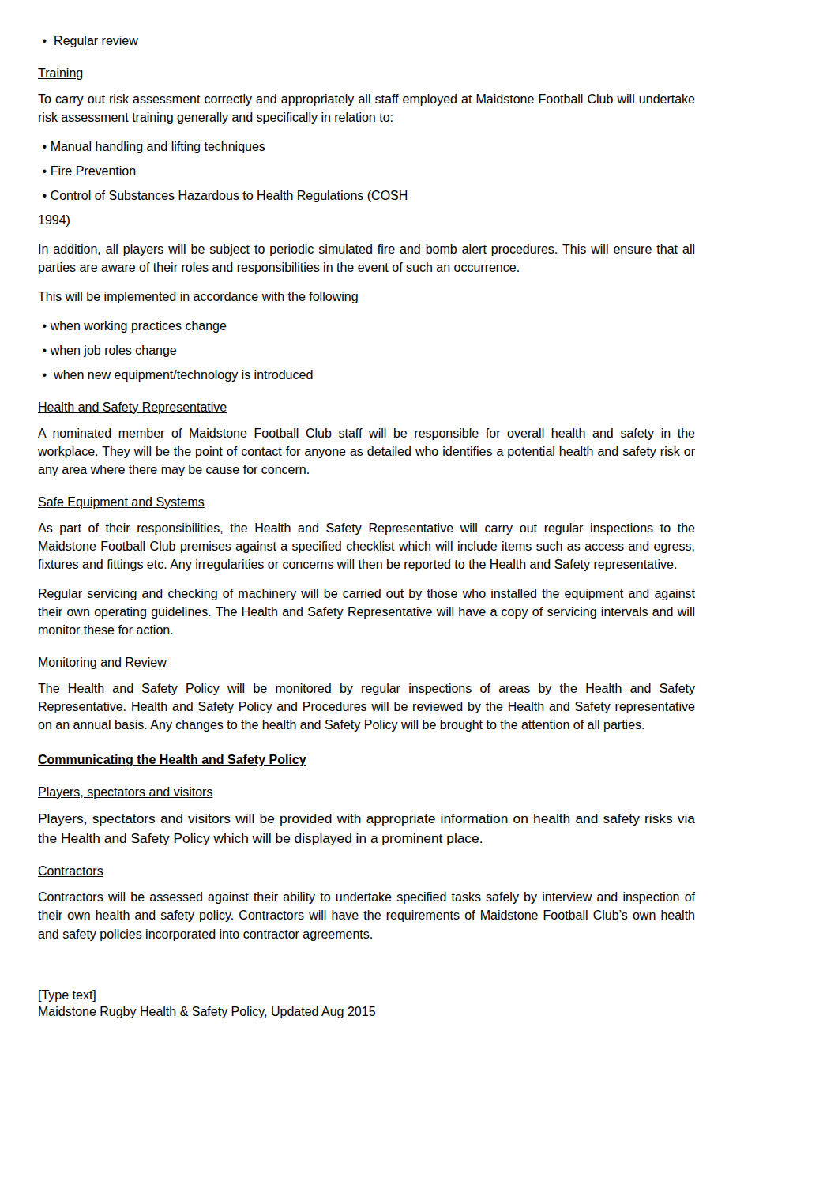• Regular review
Training
To carry out risk assessment correctly and appropriately all staff employed at Maidstone Football Club will undertake risk assessment training generally and specifically in relation to:
• Manual handling and lifting techniques
• Fire Prevention
• Control of Substances Hazardous to Health Regulations (COSH
1994)
In addition, all players will be subject to periodic simulated fire and bomb alert procedures. This will ensure that all parties are aware of their roles and responsibilities in the event of such an occurrence.
This will be implemented in accordance with the following
• when working practices change
• when job roles change
• when new equipment/technology is introduced
Health and Safety Representative
A nominated member of Maidstone Football Club staff will be responsible for overall health and safety in the workplace. They will be the point of contact for anyone as detailed who identifies a potential health and safety risk or any area where there may be cause for concern.
Safe Equipment and Systems
As part of their responsibilities, the Health and Safety Representative will carry out regular inspections to the Maidstone Football Club premises against a specified checklist which will include items such as access and egress, fixtures and fittings etc. Any irregularities or concerns will then be reported to the Health and Safety representative.
Regular servicing and checking of machinery will be carried out by those who installed the equipment and against their own operating guidelines. The Health and Safety Representative will have a copy of servicing intervals and will monitor these for action.
Monitoring and Review
The Health and Safety Policy will be monitored by regular inspections of areas by the Health and Safety Representative. Health and Safety Policy and Procedures will be reviewed by the Health and Safety representative on an annual basis. Any changes to the health and Safety Policy will be brought to the attention of all parties.
Communicating the Health and Safety Policy
Players, spectators and visitors
Players, spectators and visitors will be provided with appropriate information on health and safety risks via the Health and Safety Policy which will be displayed in a prominent place.
Contractors
Contractors will be assessed against their ability to undertake specified tasks safely by interview and inspection of their own health and safety policy. Contractors will have the requirements of Maidstone Football Club’s own health and safety policies incorporated into contractor agreements.
[Type text]
Maidstone Rugby Health & Safety Policy, Updated Aug 2015